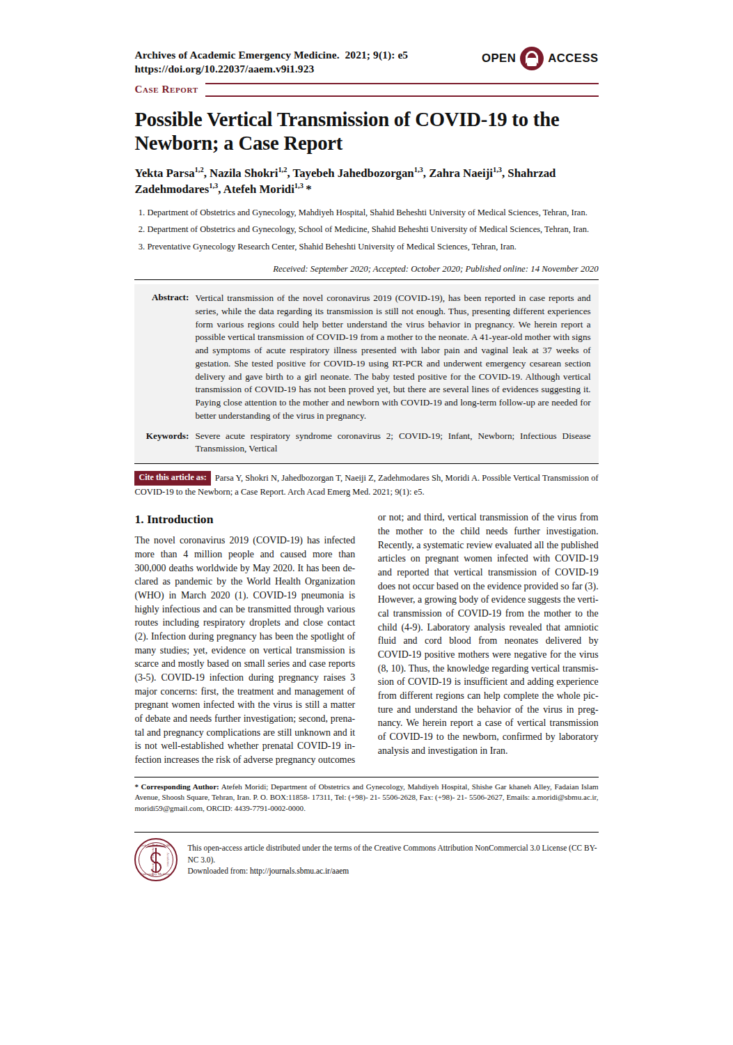Archives of Academic Emergency Medicine. 2021; 9(1): e5
https://doi.org/10.22037/aaem.v9i1.923
OPEN ACCESS
Case Report
Possible Vertical Transmission of COVID-19 to the Newborn; a Case Report
Yekta Parsa1,2, Nazila Shokri1,2, Tayebeh Jahedbozorgan1,3, Zahra Naeiji1,3, Shahrzad Zadehmodares1,3, Atefeh Moridi1,3 *
Department of Obstetrics and Gynecology, Mahdiyeh Hospital, Shahid Beheshti University of Medical Sciences, Tehran, Iran.
Department of Obstetrics and Gynecology, School of Medicine, Shahid Beheshti University of Medical Sciences, Tehran, Iran.
Preventative Gynecology Research Center, Shahid Beheshti University of Medical Sciences, Tehran, Iran.
Received: September 2020; Accepted: October 2020; Published online: 14 November 2020
| Abstract: | Vertical transmission of the novel coronavirus 2019 (COVID-19), has been reported in case reports and series, while the data regarding its transmission is still not enough. Thus, presenting different experiences form various regions could help better understand the virus behavior in pregnancy. We herein report a possible vertical transmission of COVID-19 from a mother to the neonate. A 41-year-old mother with signs and symptoms of acute respiratory illness presented with labor pain and vaginal leak at 37 weeks of gestation. She tested positive for COVID-19 using RT-PCR and underwent emergency cesarean section delivery and gave birth to a girl neonate. The baby tested positive for the COVID-19. Although vertical transmission of COVID-19 has not been proved yet, but there are several lines of evidences suggesting it. Paying close attention to the mother and newborn with COVID-19 and long-term follow-up are needed for better understanding of the virus in pregnancy. |
| Keywords: | Severe acute respiratory syndrome coronavirus 2; COVID-19; Infant, Newborn; Infectious Disease Transmission, Vertical |
Cite this article as: Parsa Y, Shokri N, Jahedbozorgan T, Naeiji Z, Zadehmodares Sh, Moridi A. Possible Vertical Transmission of COVID-19 to the Newborn; a Case Report. Arch Acad Emerg Med. 2021; 9(1): e5.
1. Introduction
The novel coronavirus 2019 (COVID-19) has infected more than 4 million people and caused more than 300,000 deaths worldwide by May 2020. It has been declared as pandemic by the World Health Organization (WHO) in March 2020 (1). COVID-19 pneumonia is highly infectious and can be transmitted through various routes including respiratory droplets and close contact (2). Infection during pregnancy has been the spotlight of many studies; yet, evidence on vertical transmission is scarce and mostly based on small series and case reports (3-5). COVID-19 infection during pregnancy raises 3 major concerns: first, the treatment and management of pregnant women infected with the virus is still a matter of debate and needs further investigation; second, prenatal and pregnancy complications are still unknown and it is not well-established whether prenatal COVID-19 infection increases the risk of adverse pregnancy outcomes or not; and third, vertical transmission of the virus from the mother to the child needs further investigation. Recently, a systematic review evaluated all the published articles on pregnant women infected with COVID-19 and reported that vertical transmission of COVID-19 does not occur based on the evidence provided so far (3). However, a growing body of evidence suggests the vertical transmission of COVID-19 from the mother to the child (4-9). Laboratory analysis revealed that amniotic fluid and cord blood from neonates delivered by COVID-19 positive mothers were negative for the virus (8, 10). Thus, the knowledge regarding vertical transmission of COVID-19 is insufficient and adding experience from different regions can help complete the whole picture and understand the behavior of the virus in pregnancy. We herein report a case of vertical transmission of COVID-19 to the newborn, confirmed by laboratory analysis and investigation in Iran.
* Corresponding Author: Atefeh Moridi; Department of Obstetrics and Gynecology, Mahdiyeh Hospital, Shishe Gar khaneh Alley, Fadaian Islam Avenue, Shoosh Square, Tehran, Iran. P. O. BOX:11858- 17311, Tel: (+98)- 21- 5506-2628, Fax: (+98)- 21- 5506-2627, Emails: a.moridi@sbmu.ac.ir, moridi59@gmail.com, ORCID: 4439-7791-0002-0000.
Arch Acad Emerg Med Emergency Medicine The Iranian Society of Academic
This open-access article distributed under the terms of the Creative Commons Attribution NonCommercial 3.0 License (CC BY-NC 3.0).
Downloaded from: http://journals.sbmu.ac.ir/aaem